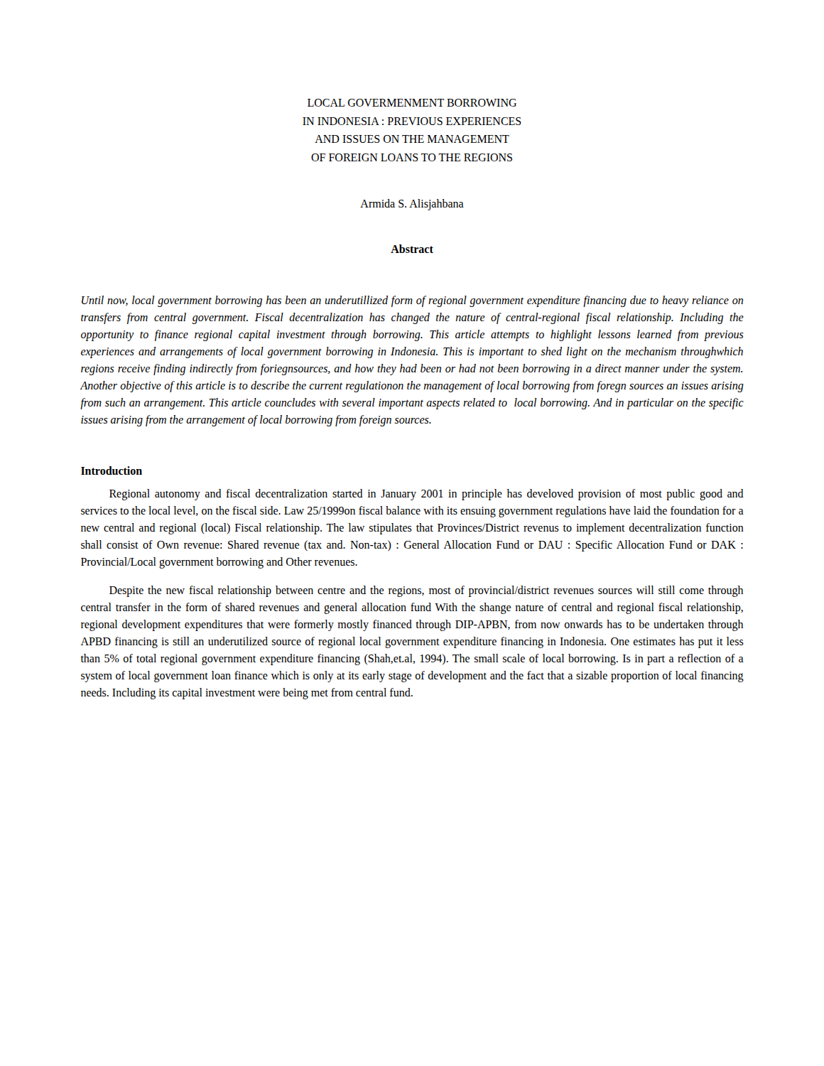LOCAL GOVERMENMENT BORROWING
IN INDONESIA : PREVIOUS EXPERIENCES
AND ISSUES ON THE MANAGEMENT
OF FOREIGN LOANS TO THE REGIONS
Armida S. Alisjahbana
Abstract
Until now, local government borrowing has been an underutillized form of regional government expenditure financing due to heavy reliance on transfers from central government. Fiscal decentralization has changed the nature of central-regional fiscal relationship. Including the opportunity to finance regional capital investment through borrowing. This article attempts to highlight lessons learned from previous experiences and arrangements of local government borrowing in Indonesia. This is important to shed light on the mechanism throughwhich regions receive finding indirectly from foriegnsources, and how they had been or had not been borrowing in a direct manner under the system. Another objective of this article is to describe the current regulationon the management of local borrowing from foregn sources an issues arising from such an arrangement. This article councludes with several important aspects related to local borrowing. And in particular on the specific issues arising from the arrangement of local borrowing from foreign sources.
Introduction
Regional autonomy and fiscal decentralization started in January 2001 in principle has develoved provision of most public good and services to the local level, on the fiscal side. Law 25/1999on fiscal balance with its ensuing government regulations have laid the foundation for a new central and regional (local) Fiscal relationship. The law stipulates that Provinces/District revenus to implement decentralization function shall consist of Own revenue: Shared revenue (tax and. Non-tax) : General Allocation Fund or DAU : Specific Allocation Fund or DAK : Provincial/Local government borrowing and Other revenues.
Despite the new fiscal relationship between centre and the regions, most of provincial/district revenues sources will still come through central transfer in the form of shared revenues and general allocation fund With the shange nature of central and regional fiscal relationship, regional development expenditures that were formerly mostly financed through DIP-APBN, from now onwards has to be undertaken through APBD financing is still an underutilized source of regional local government expenditure financing in Indonesia. One estimates has put it less than 5% of total regional government expenditure financing (Shah,et.al, 1994). The small scale of local borrowing. Is in part a reflection of a system of local government loan finance which is only at its early stage of development and the fact that a sizable proportion of local financing needs. Including its capital investment were being met from central fund.